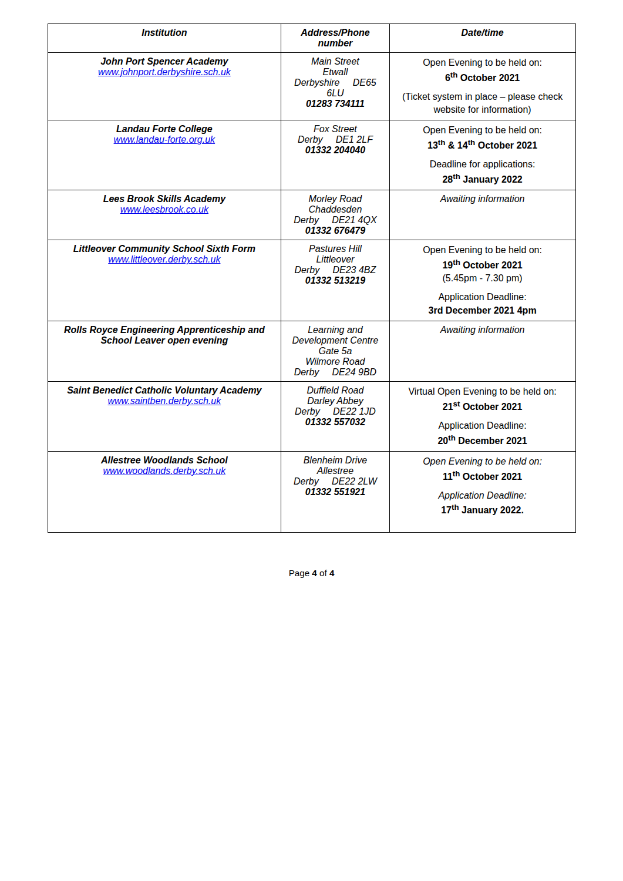| Institution | Address/Phone number | Date/time |
| --- | --- | --- |
| John Port Spencer Academy www.johnport.derbyshire.sch.uk | Main Street Etwall Derbyshire DE65 6LU 01283 734111 | Open Evening to be held on: 6 th October 2021 (Ticket system in place – please check website for information) |
| Landau Forte College www.landau-forte.org.uk | Fox Street Derby DE1 2LF 01332 204040 | Open Evening to be held on: 13 th & 14 th October 2021 Deadline for applications: 28 th January 2022 |
| Lees Brook Skills Academy www.leesbrook.co.uk | Morley Road Chaddesden Derby DE21 4QX 01332 676479 | Awaiting information |
| Littleover Community School Sixth Form www.littleover.derby.sch.uk | Pastures Hill Littleover Derby DE23 4BZ 01332 513219 | Open Evening to be held on: 19 th October 2021 (5.45pm - 7.30 pm) Application Deadline: 3rd December 2021 4pm |
| Rolls Royce Engineering Apprenticeship and School Leaver open evening | Learning and Development Centre Gate 5a Wilmore Road Derby DE24 9BD | Awaiting information |
| Saint Benedict Catholic Voluntary Academy www.saintben.derby.sch.uk | Duffield Road Darley Abbey Derby DE22 1JD 01332 557032 | Virtual Open Evening to be held on: 21 st October 2021 Application Deadline: 20 th December 2021 |
| Allestree Woodlands School www.woodlands.derby.sch.uk | Blenheim Drive Allestree Derby DE22 2LW 01332 551921 | Open Evening to be held on: 11 th October 2021 Application Deadline: 17 th January 2022. |
Page 4 of 4